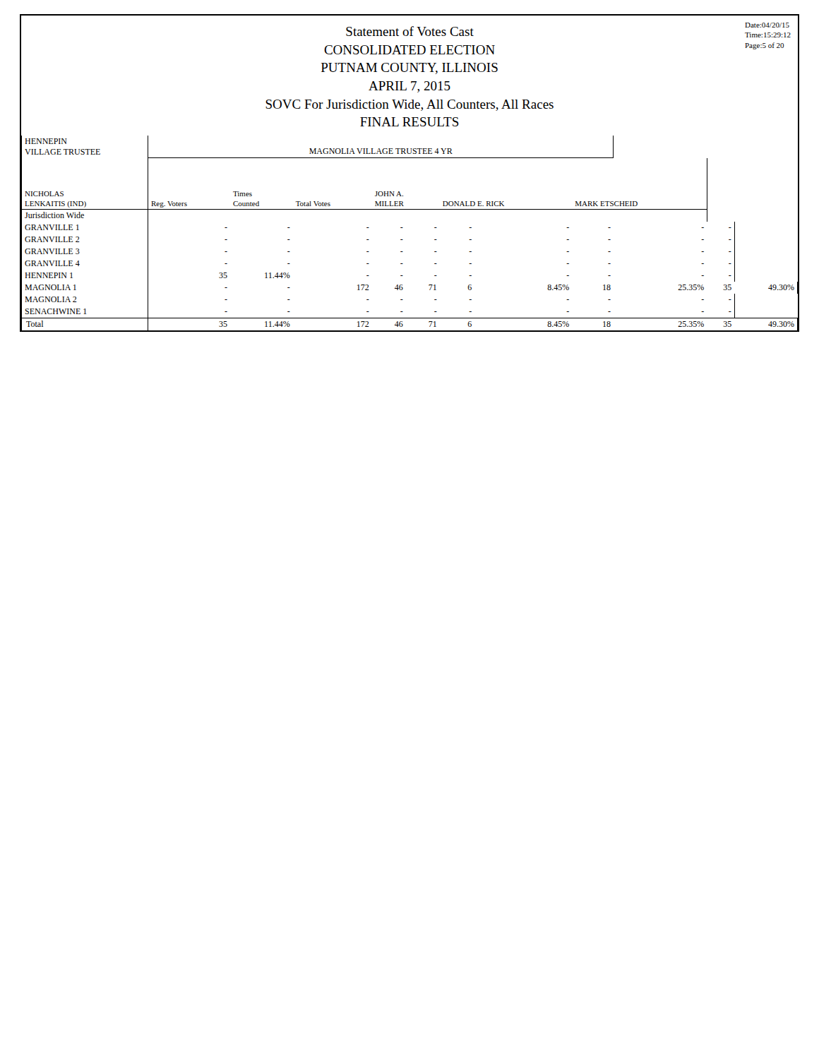Date:04/20/15
Time:15:29:12
Page:5 of 20
Statement of Votes Cast
CONSOLIDATED ELECTION
PUTNAM COUNTY, ILLINOIS
APRIL 7, 2015
SOVC For Jurisdiction Wide, All Counters, All Races
FINAL RESULTS
| HENNEPIN VILLAGE TRUSTEE | MAGNOLIA VILLAGE TRUSTEE 4 YR |
| --- | --- |
| NICHOLAS LENKAITIS (IND) | Reg. Voters | Times Counted | Total Votes | JOHN A. MILLER | DONALD E. RICK | MARK ETSCHEID |
| Jurisdiction Wide | | | | | | | | | |
| GRANVILLE 1 | - | - | - | - | - | - | - | - | - | - |
| GRANVILLE 2 | - | - | - | - | - | - | - | - | - | - |
| GRANVILLE 3 | - | - | - | - | - | - | - | - | - | - |
| GRANVILLE 4 | - | - | - | - | - | - | - | - | - | - |
| HENNEPIN 1 | 35 | 11.44% | - | - | - | - | - | - | - | - |
| MAGNOLIA 1 | - | - | 172 | 46 | 71 | 6 | 8.45% | 18 | 25.35% | 35 | 49.30% |
| MAGNOLIA 2 | - | - | - | - | - | - | - | - | - | - |
| SENACHWINE 1 | - | - | - | - | - | - | - | - | - | - |
| Total | 35 | 11.44% | 172 | 46 | 71 | 6 | 8.45% | 18 | 25.35% | 35 | 49.30% |